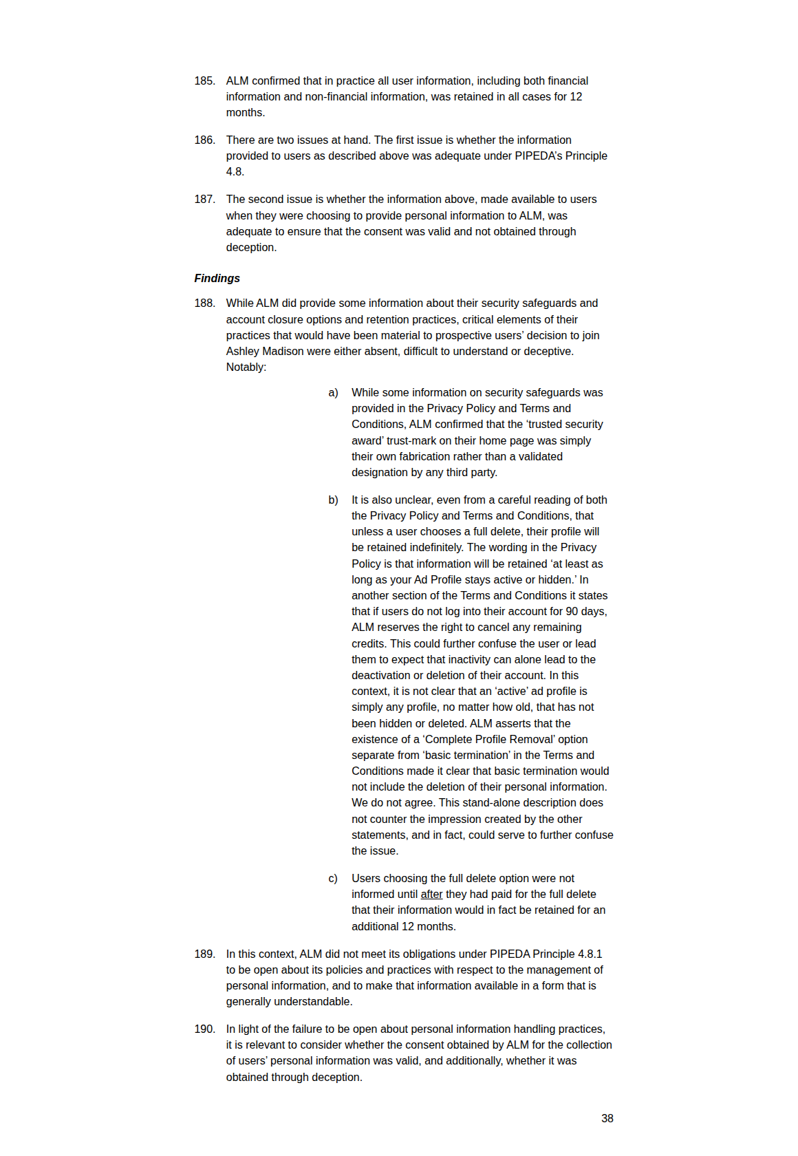185. ALM confirmed that in practice all user information, including both financial information and non-financial information, was retained in all cases for 12 months.
186. There are two issues at hand. The first issue is whether the information provided to users as described above was adequate under PIPEDA’s Principle 4.8.
187. The second issue is whether the information above, made available to users when they were choosing to provide personal information to ALM, was adequate to ensure that the consent was valid and not obtained through deception.
Findings
188. While ALM did provide some information about their security safeguards and account closure options and retention practices, critical elements of their practices that would have been material to prospective users’ decision to join Ashley Madison were either absent, difficult to understand or deceptive. Notably:
a) While some information on security safeguards was provided in the Privacy Policy and Terms and Conditions, ALM confirmed that the ‘trusted security award’ trust-mark on their home page was simply their own fabrication rather than a validated designation by any third party.
b) It is also unclear, even from a careful reading of both the Privacy Policy and Terms and Conditions, that unless a user chooses a full delete, their profile will be retained indefinitely. The wording in the Privacy Policy is that information will be retained ‘at least as long as your Ad Profile stays active or hidden.’ In another section of the Terms and Conditions it states that if users do not log into their account for 90 days, ALM reserves the right to cancel any remaining credits. This could further confuse the user or lead them to expect that inactivity can alone lead to the deactivation or deletion of their account. In this context, it is not clear that an ‘active’ ad profile is simply any profile, no matter how old, that has not been hidden or deleted. ALM asserts that the existence of a ‘Complete Profile Removal’ option separate from ‘basic termination’ in the Terms and Conditions made it clear that basic termination would not include the deletion of their personal information. We do not agree. This stand-alone description does not counter the impression created by the other statements, and in fact, could serve to further confuse the issue.
c) Users choosing the full delete option were not informed until after they had paid for the full delete that their information would in fact be retained for an additional 12 months.
189. In this context, ALM did not meet its obligations under PIPEDA Principle 4.8.1 to be open about its policies and practices with respect to the management of personal information, and to make that information available in a form that is generally understandable.
190. In light of the failure to be open about personal information handling practices, it is relevant to consider whether the consent obtained by ALM for the collection of users’ personal information was valid, and additionally, whether it was obtained through deception.
38